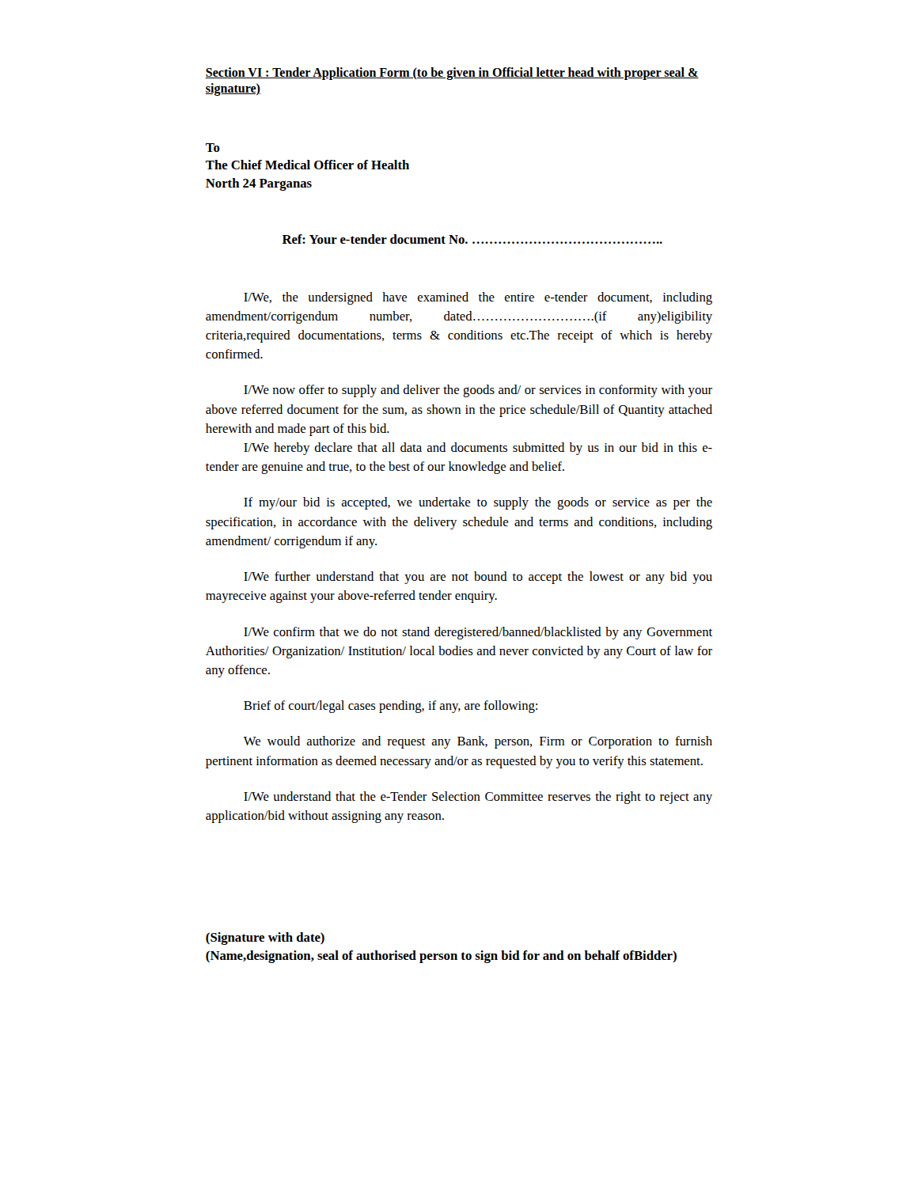Section VI : Tender Application Form (to be given in Official letter head with proper seal & signature)
To
The Chief Medical Officer of Health
North 24 Parganas
Ref: Your e-tender document No. ……………………………………..
I/We, the undersigned have examined the entire e-tender document, including amendment/corrigendum number, dated……………………….(if any)eligibility criteria,required documentations, terms & conditions etc.The receipt of which is hereby confirmed.
I/We now offer to supply and deliver the goods and/ or services in conformity with your above referred document for the sum, as shown in the price schedule/Bill of Quantity attached herewith and made part of this bid.
I/We hereby declare that all data and documents submitted by us in our bid in this e-tender are genuine and true, to the best of our knowledge and belief.
If my/our bid is accepted, we undertake to supply the goods or service as per the specification, in accordance with the delivery schedule and terms and conditions, including amendment/ corrigendum if any.
I/We further understand that you are not bound to accept the lowest or any bid you mayreceive against your above-referred tender enquiry.
I/We confirm that we do not stand deregistered/banned/blacklisted by any Government Authorities/ Organization/ Institution/ local bodies and never convicted by any Court of law for any offence.
Brief of court/legal cases pending, if any, are following:
We would authorize and request any Bank, person, Firm or Corporation to furnish pertinent information as deemed necessary and/or as requested by you to verify this statement.
I/We understand that the e-Tender Selection Committee reserves the right to reject any application/bid without assigning any reason.
(Signature with date)
(Name,designation, seal of authorised person to sign bid for and on behalf ofBidder)